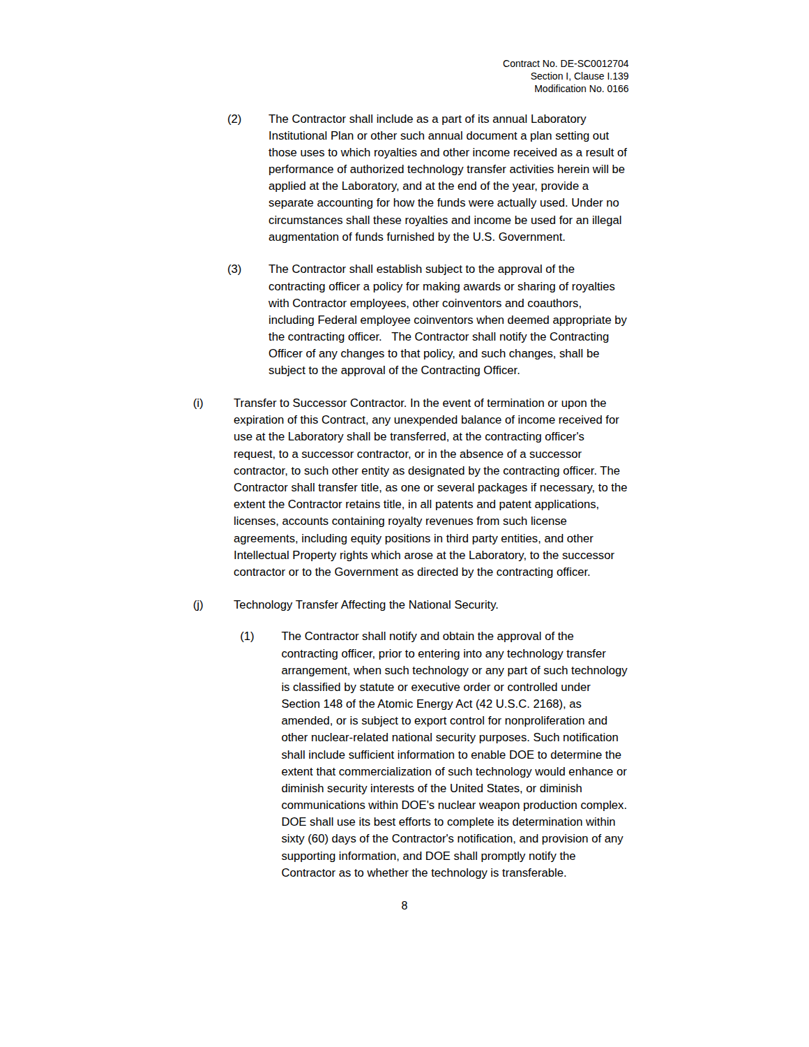Contract No. DE-SC0012704
Section I, Clause I.139
Modification No. 0166
(2)
The Contractor shall include as a part of its annual Laboratory Institutional Plan or other such annual document a plan setting out those uses to which royalties and other income received as a result of performance of authorized technology transfer activities herein will be applied at the Laboratory, and at the end of the year, provide a separate accounting for how the funds were actually used. Under no circumstances shall these royalties and income be used for an illegal augmentation of funds furnished by the U.S. Government.
(3)
The Contractor shall establish subject to the approval of the contracting officer a policy for making awards or sharing of royalties with Contractor employees, other coinventors and coauthors, including Federal employee coinventors when deemed appropriate by the contracting officer. The Contractor shall notify the Contracting Officer of any changes to that policy, and such changes, shall be subject to the approval of the Contracting Officer.
(i)
Transfer to Successor Contractor. In the event of termination or upon the expiration of this Contract, any unexpended balance of income received for use at the Laboratory shall be transferred, at the contracting officer's request, to a successor contractor, or in the absence of a successor contractor, to such other entity as designated by the contracting officer. The Contractor shall transfer title, as one or several packages if necessary, to the extent the Contractor retains title, in all patents and patent applications, licenses, accounts containing royalty revenues from such license agreements, including equity positions in third party entities, and other Intellectual Property rights which arose at the Laboratory, to the successor contractor or to the Government as directed by the contracting officer.
(j)
Technology Transfer Affecting the National Security.
(1)
The Contractor shall notify and obtain the approval of the contracting officer, prior to entering into any technology transfer arrangement, when such technology or any part of such technology is classified by statute or executive order or controlled under Section 148 of the Atomic Energy Act (42 U.S.C. 2168), as amended, or is subject to export control for nonproliferation and other nuclear-related national security purposes. Such notification shall include sufficient information to enable DOE to determine the extent that commercialization of such technology would enhance or diminish security interests of the United States, or diminish communications within DOE's nuclear weapon production complex. DOE shall use its best efforts to complete its determination within sixty (60) days of the Contractor's notification, and provision of any supporting information, and DOE shall promptly notify the Contractor as to whether the technology is transferable.
8